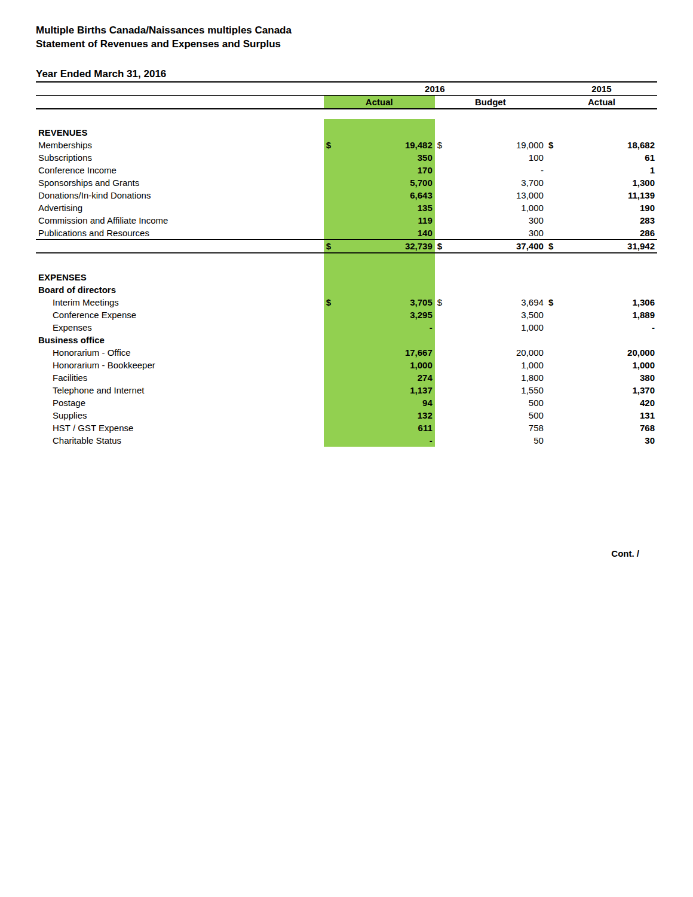Multiple Births Canada/Naissances multiples Canada
Statement of Revenues and Expenses and Surplus
Year Ended March 31, 2016
| | 2016 | 2015 |
| --- | --- | --- |
| | Actual | Budget | Actual |
| REVENUES | | | | | | |
| Memberships | $ | 19,482 | $ | 19,000 | $ | 18,682 |
| Subscriptions | | 350 | | 100 | | 61 |
| Conference Income | | 170 | | - | | 1 |
| Sponsorships and Grants | | 5,700 | | 3,700 | | 1,300 |
| Donations/In-kind Donations | | 6,643 | | 13,000 | | 11,139 |
| Advertising | | 135 | | 1,000 | | 190 |
| Commission and Affiliate Income | | 119 | | 300 | | 283 |
| Publications and Resources | | 140 | | 300 | | 286 |
| | $ | 32,739 | $ | 37,400 | $ | 31,942 |
| EXPENSES | | | | | | |
| Board of directors | | | | | | |
| Interim Meetings | $ | 3,705 | $ | 3,694 | $ | 1,306 |
| Conference Expense | | 3,295 | | 3,500 | | 1,889 |
| Expenses | | - | | 1,000 | | - |
| Business office | | | | | | |
| Honorarium - Office | | 17,667 | | 20,000 | | 20,000 |
| Honorarium - Bookkeeper | | 1,000 | | 1,000 | | 1,000 |
| Facilities | | 274 | | 1,800 | | 380 |
| Telephone and Internet | | 1,137 | | 1,550 | | 1,370 |
| Postage | | 94 | | 500 | | 420 |
| Supplies | | 132 | | 500 | | 131 |
| HST / GST Expense | | 611 | | 758 | | 768 |
| Charitable Status | | - | | 50 | | 30 |
Cont. /